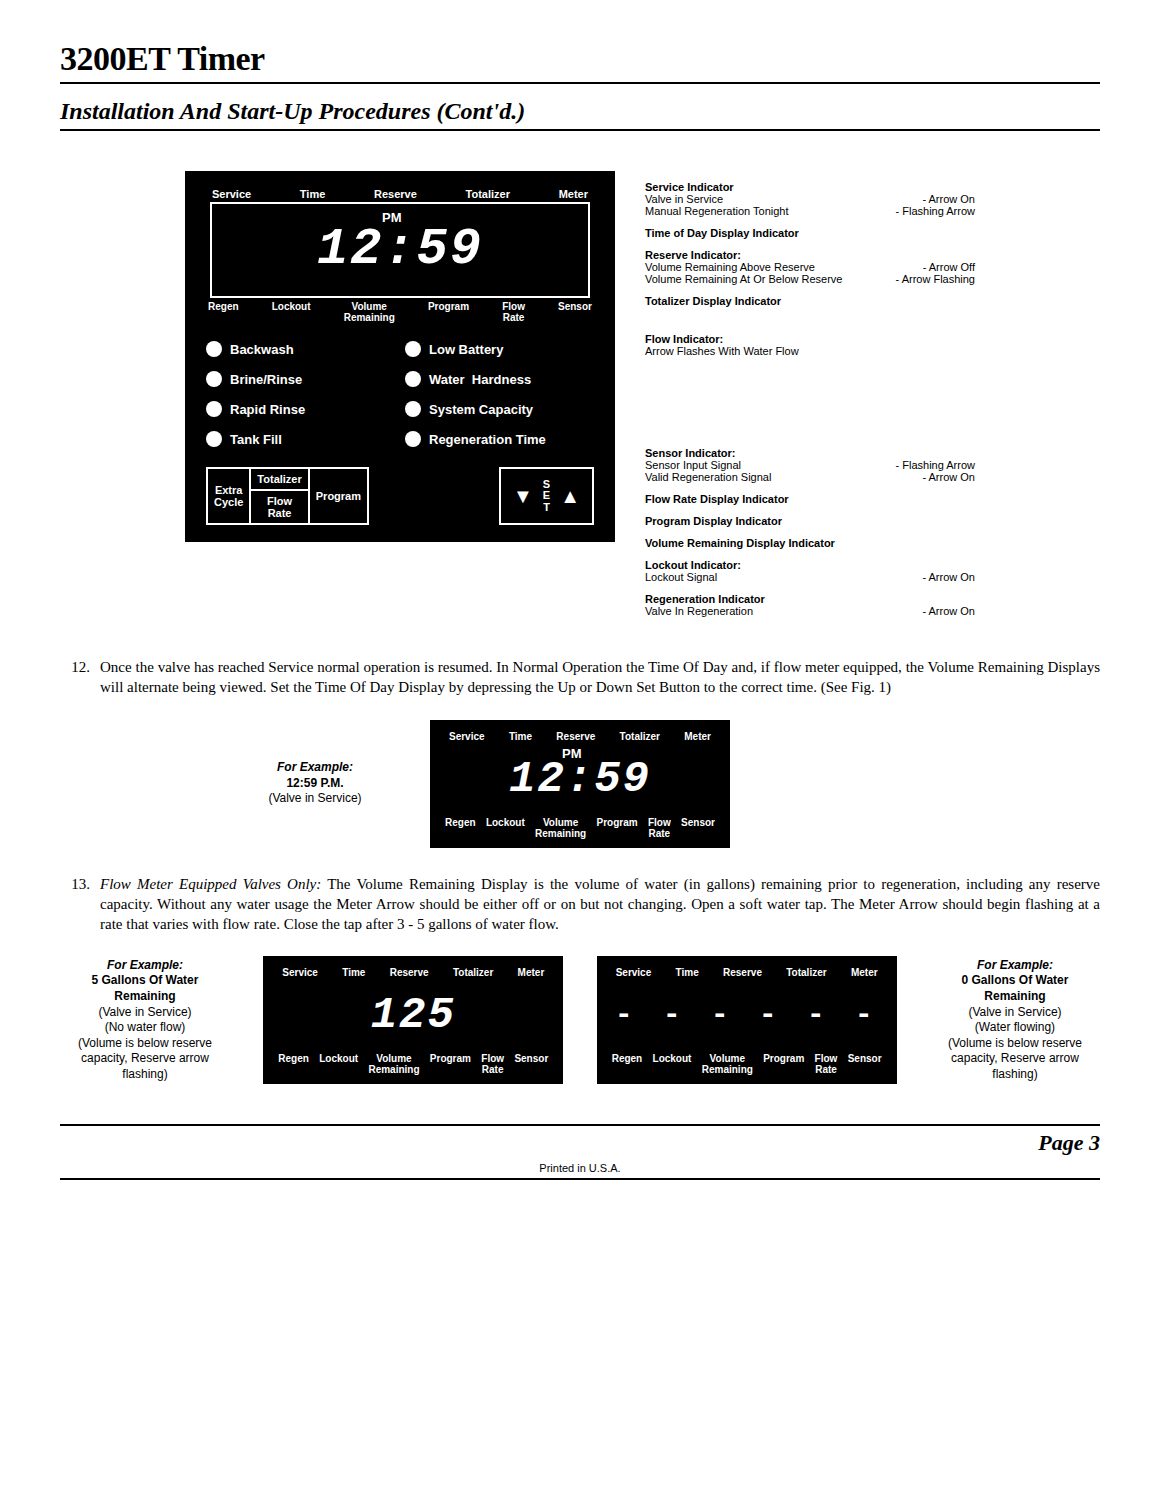3200ET Timer
Installation And Start-Up Procedures (Cont'd.)
Service Time Reserve Totalizer Meter
PM
12:59
Regen Lockout Volume
Remaining Program Flow
Rate Sensor
Backwash
Low Battery
Brine/Rinse
Water Hardness
Rapid Rinse
System Capacity
Tank Fill
Regeneration Time
Extra
Cycle
Totalizer
Flow
Rate
Program
▼ S
E
T ▲
Service Indicator
Valve in Service- Arrow On
Manual Regeneration Tonight- Flashing Arrow
Time of Day Display Indicator
Reserve Indicator:
Volume Remaining Above Reserve- Arrow Off
Volume Remaining At Or Below Reserve- Arrow Flashing
Totalizer Display Indicator
Flow Indicator:
Arrow Flashes With Water Flow
Sensor Indicator:
Sensor Input Signal- Flashing Arrow
Valid Regeneration Signal- Arrow On
Flow Rate Display Indicator
Program Display Indicator
Volume Remaining Display Indicator
Lockout Indicator:
Lockout Signal- Arrow On
Regeneration Indicator
Valve In Regeneration- Arrow On
12. Once the valve has reached Service normal operation is resumed. In Normal Operation the Time Of Day and, if flow meter equipped, the Volume Remaining Displays will alternate being viewed. Set the Time Of Day Display by depressing the Up or Down Set Button to the correct time. (See Fig. 1)
For Example:
12:59 P.M.
(Valve in Service)
Service Time Reserve Totalizer Meter
PM
12:59
Regen Lockout Volume
Remaining Program Flow
Rate Sensor
13. Flow Meter Equipped Valves Only: The Volume Remaining Display is the volume of water (in gallons) remaining prior to regeneration, including any reserve capacity. Without any water usage the Meter Arrow should be either off or on but not changing. Open a soft water tap. The Meter Arrow should begin flashing at a rate that varies with flow rate. Close the tap after 3 - 5 gallons of water flow.
For Example:
5 Gallons Of Water
Remaining
(Valve in Service)
(No water flow)
(Volume is below reserve capacity, Reserve arrow flashing)
Service Time Reserve Totalizer Meter
125
Regen Lockout Volume
Remaining Program Flow
Rate Sensor
Service Time Reserve Totalizer Meter
- - - - - -
Regen Lockout Volume
Remaining Program Flow
Rate Sensor
For Example:
0 Gallons Of Water
Remaining
(Valve in Service)
(Water flowing)
(Volume is below reserve capacity, Reserve arrow flashing)
Page 3
Printed in U.S.A.